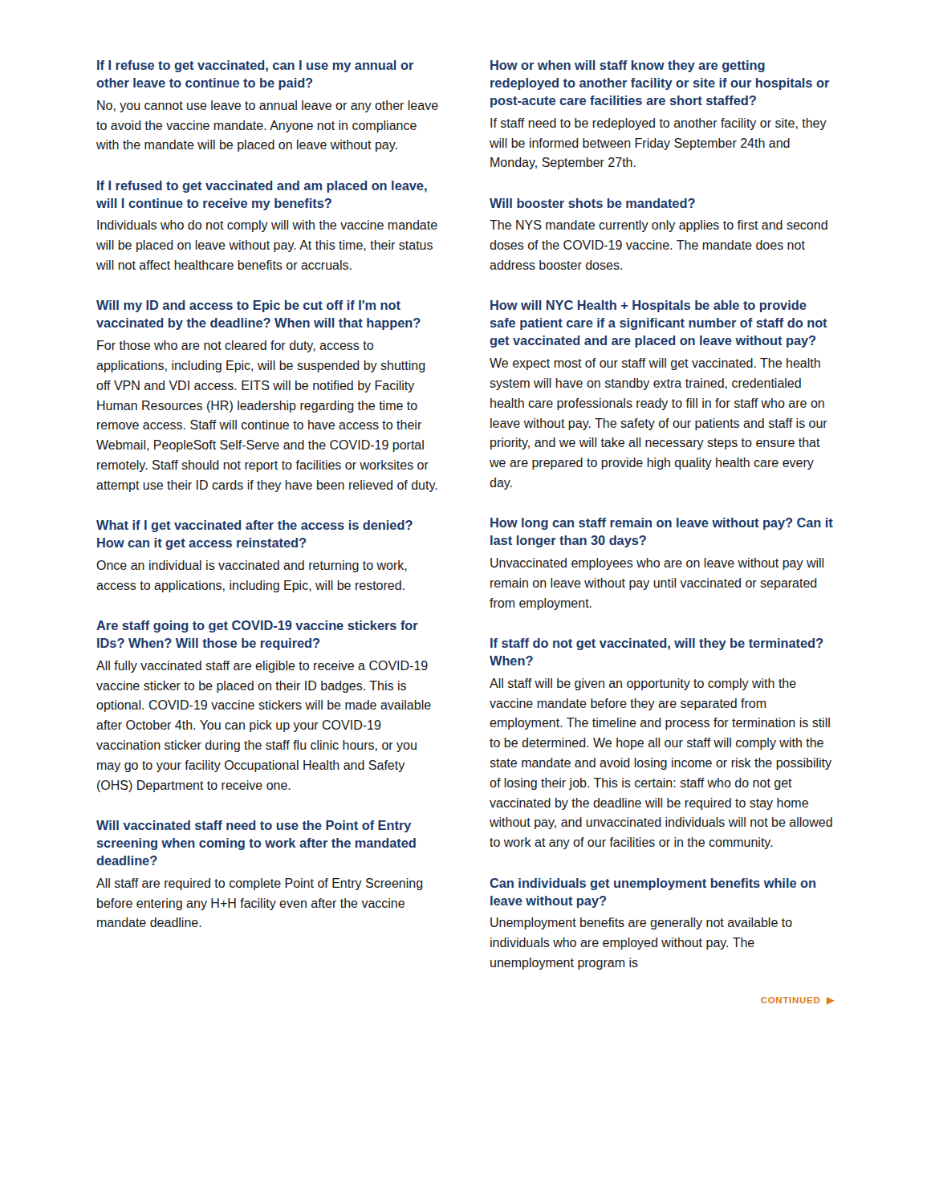If I refuse to get vaccinated, can I use my annual or other leave to continue to be paid?
No, you cannot use leave to annual leave or any other leave to avoid the vaccine mandate. Anyone not in compliance with the mandate will be placed on leave without pay.
If I refused to get vaccinated and am placed on leave, will I continue to receive my benefits?
Individuals who do not comply will with the vaccine mandate will be placed on leave without pay. At this time, their status will not affect healthcare benefits or accruals.
Will my ID and access to Epic be cut off if I'm not vaccinated by the deadline? When will that happen?
For those who are not cleared for duty, access to applications, including Epic, will be suspended by shutting off VPN and VDI access. EITS will be notified by Facility Human Resources (HR) leadership regarding the time to remove access. Staff will continue to have access to their Webmail, PeopleSoft Self-Serve and the COVID-19 portal remotely. Staff should not report to facilities or worksites or attempt use their ID cards if they have been relieved of duty.
What if I get vaccinated after the access is denied? How can it get access reinstated?
Once an individual is vaccinated and returning to work, access to applications, including Epic, will be restored.
Are staff going to get COVID-19 vaccine stickers for IDs? When? Will those be required?
All fully vaccinated staff are eligible to receive a COVID-19 vaccine sticker to be placed on their ID badges. This is optional. COVID-19 vaccine stickers will be made available after October 4th. You can pick up your COVID-19 vaccination sticker during the staff flu clinic hours, or you may go to your facility Occupational Health and Safety (OHS) Department to receive one.
Will vaccinated staff need to use the Point of Entry screening when coming to work after the mandated deadline?
All staff are required to complete Point of Entry Screening before entering any H+H facility even after the vaccine mandate deadline.
How or when will staff know they are getting redeployed to another facility or site if our hospitals or post-acute care facilities are short staffed?
If staff need to be redeployed to another facility or site, they will be informed between Friday September 24th and Monday, September 27th.
Will booster shots be mandated?
The NYS mandate currently only applies to first and second doses of the COVID-19 vaccine. The mandate does not address booster doses.
How will NYC Health + Hospitals be able to provide safe patient care if a significant number of staff do not get vaccinated and are placed on leave without pay?
We expect most of our staff will get vaccinated. The health system will have on standby extra trained, credentialed health care professionals ready to fill in for staff who are on leave without pay. The safety of our patients and staff is our priority, and we will take all necessary steps to ensure that we are prepared to provide high quality health care every day.
How long can staff remain on leave without pay? Can it last longer than 30 days?
Unvaccinated employees who are on leave without pay will remain on leave without pay until vaccinated or separated from employment.
If staff do not get vaccinated, will they be terminated? When?
All staff will be given an opportunity to comply with the vaccine mandate before they are separated from employment. The timeline and process for termination is still to be determined. We hope all our staff will comply with the state mandate and avoid losing income or risk the possibility of losing their job. This is certain: staff who do not get vaccinated by the deadline will be required to stay home without pay, and unvaccinated individuals will not be allowed to work at any of our facilities or in the community.
Can individuals get unemployment benefits while on leave without pay?
Unemployment benefits are generally not available to individuals who are employed without pay. The unemployment program is
CONTINUED ▶